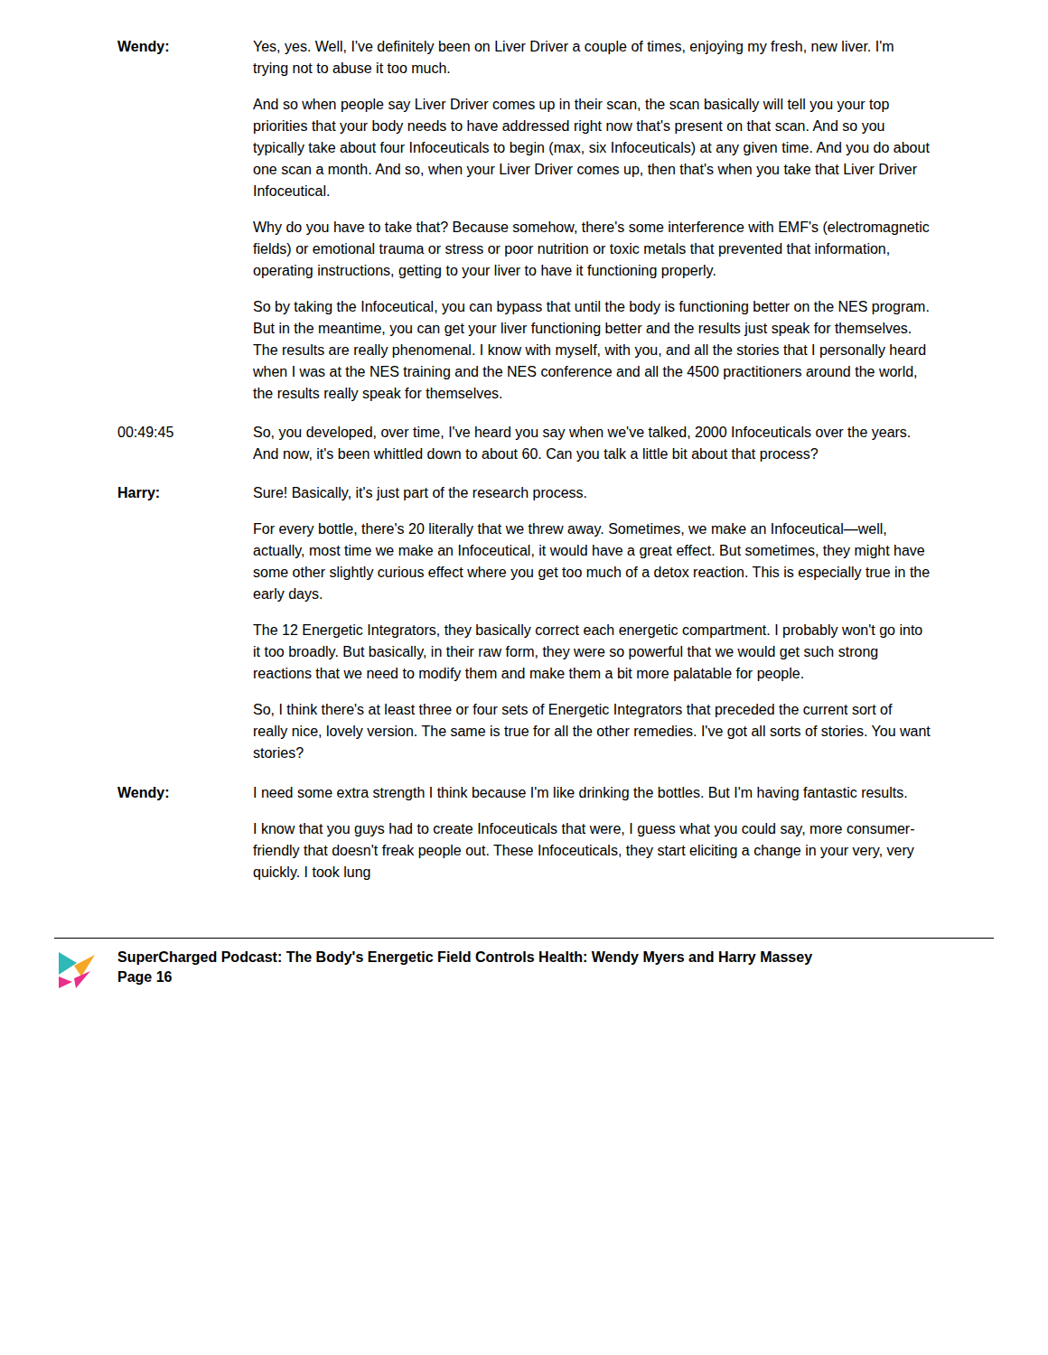Wendy:
Yes, yes. Well, I've definitely been on Liver Driver a couple of times, enjoying my fresh, new liver. I'm trying not to abuse it too much.
And so when people say Liver Driver comes up in their scan, the scan basically will tell you your top priorities that your body needs to have addressed right now that's present on that scan. And so you typically take about four Infoceuticals to begin (max, six Infoceuticals) at any given time. And you do about one scan a month. And so, when your Liver Driver comes up, then that's when you take that Liver Driver Infoceutical.
Why do you have to take that? Because somehow, there's some interference with EMF's (electromagnetic fields) or emotional trauma or stress or poor nutrition or toxic metals that prevented that information, operating instructions, getting to your liver to have it functioning properly.
So by taking the Infoceutical, you can bypass that until the body is functioning better on the NES program. But in the meantime, you can get your liver functioning better and the results just speak for themselves. The results are really phenomenal. I know with myself, with you, and all the stories that I personally heard when I was at the NES training and the NES conference and all the 4500 practitioners around the world, the results really speak for themselves.
00:49:45
So, you developed, over time, I've heard you say when we've talked, 2000 Infoceuticals over the years. And now, it's been whittled down to about 60. Can you talk a little bit about that process?
Harry:
Sure! Basically, it's just part of the research process.
For every bottle, there's 20 literally that we threw away. Sometimes, we make an Infoceutical—well, actually, most time we make an Infoceutical, it would have a great effect. But sometimes, they might have some other slightly curious effect where you get too much of a detox reaction. This is especially true in the early days.
The 12 Energetic Integrators, they basically correct each energetic compartment. I probably won't go into it too broadly. But basically, in their raw form, they were so powerful that we would get such strong reactions that we need to modify them and make them a bit more palatable for people.
So, I think there's at least three or four sets of Energetic Integrators that preceded the current sort of really nice, lovely version. The same is true for all the other remedies. I've got all sorts of stories. You want stories?
Wendy:
I need some extra strength I think because I'm like drinking the bottles. But I'm having fantastic results.
I know that you guys had to create Infoceuticals that were, I guess what you could say, more consumer-friendly that doesn't freak people out. These Infoceuticals, they start eliciting a change in your very, very quickly. I took lung
SuperCharged Podcast: The Body's Energetic Field Controls Health: Wendy Myers and Harry Massey
Page 16